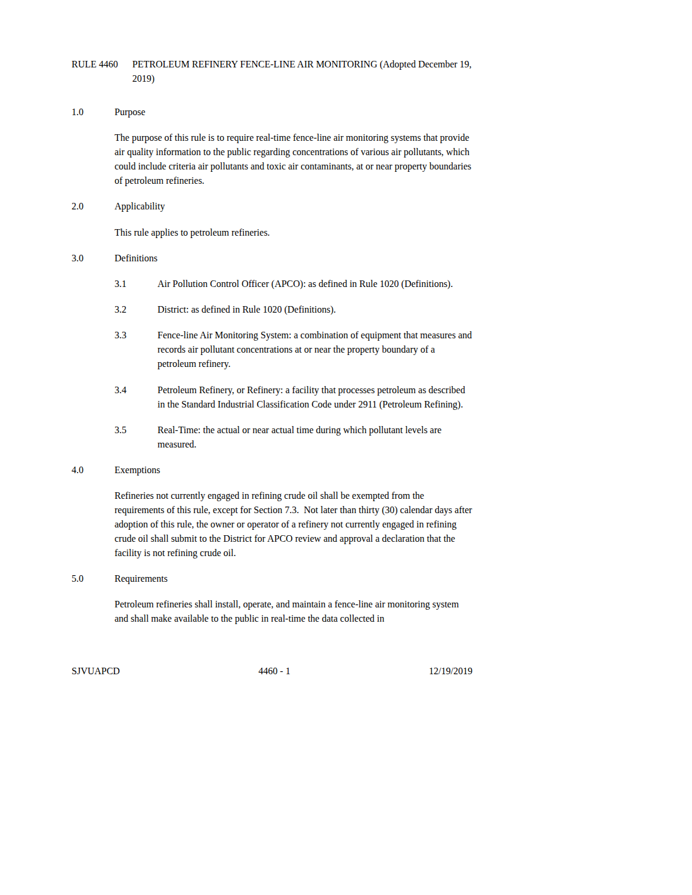RULE 4460
PETROLEUM REFINERY FENCE-LINE AIR MONITORING (Adopted December 19, 2019)
1.0
Purpose
The purpose of this rule is to require real-time fence-line air monitoring systems that provide air quality information to the public regarding concentrations of various air pollutants, which could include criteria air pollutants and toxic air contaminants, at or near property boundaries of petroleum refineries.
2.0
Applicability
This rule applies to petroleum refineries.
3.0
Definitions
3.1
Air Pollution Control Officer (APCO): as defined in Rule 1020 (Definitions).
3.2
District: as defined in Rule 1020 (Definitions).
3.3
Fence-line Air Monitoring System: a combination of equipment that measures and records air pollutant concentrations at or near the property boundary of a petroleum refinery.
3.4
Petroleum Refinery, or Refinery: a facility that processes petroleum as described in the Standard Industrial Classification Code under 2911 (Petroleum Refining).
3.5
Real-Time: the actual or near actual time during which pollutant levels are measured.
4.0
Exemptions
Refineries not currently engaged in refining crude oil shall be exempted from the requirements of this rule, except for Section 7.3. Not later than thirty (30) calendar days after adoption of this rule, the owner or operator of a refinery not currently engaged in refining crude oil shall submit to the District for APCO review and approval a declaration that the facility is not refining crude oil.
5.0
Requirements
Petroleum refineries shall install, operate, and maintain a fence-line air monitoring system and shall make available to the public in real-time the data collected in
SJVUAPCD
4460 - 1
12/19/2019